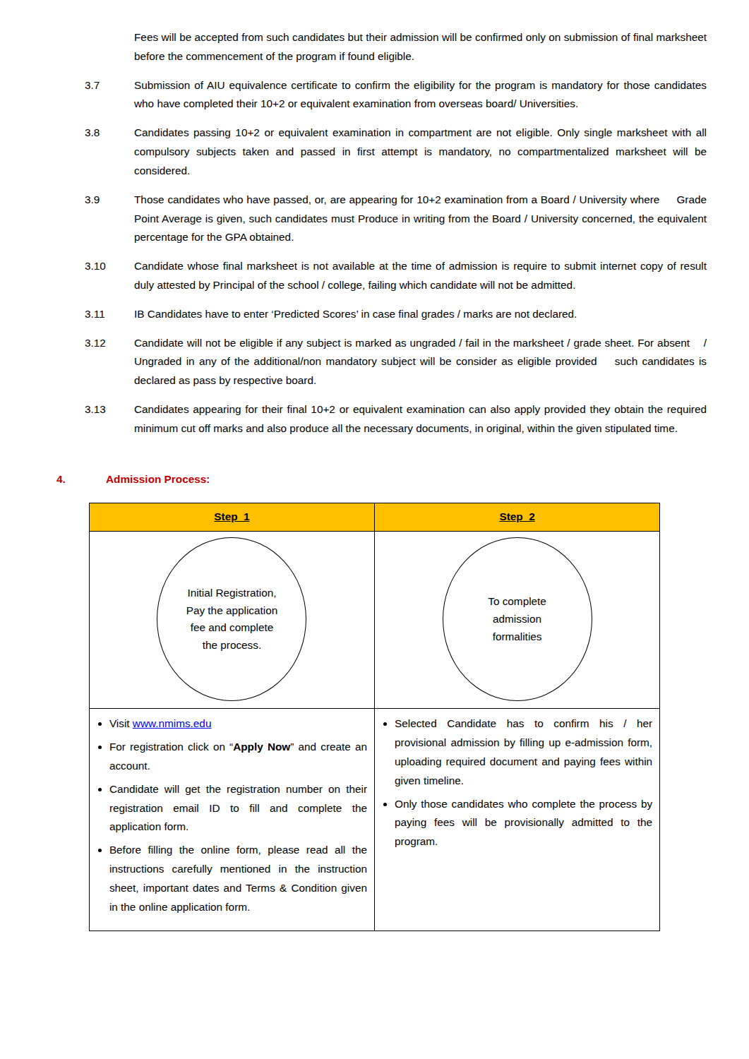Fees will be accepted from such candidates but their admission will be confirmed only on submission of final marksheet before the commencement of the program if found eligible.
3.7
Submission of AIU equivalence certificate to confirm the eligibility for the program is mandatory for those candidates who have completed their 10+2 or equivalent examination from overseas board/ Universities.
3.8
Candidates passing 10+2 or equivalent examination in compartment are not eligible. Only single marksheet with all compulsory subjects taken and passed in first attempt is mandatory, no compartmentalized marksheet will be considered.
3.9
Those candidates who have passed, or, are appearing for 10+2 examination from a Board / University where Grade Point Average is given, such candidates must Produce in writing from the Board / University concerned, the equivalent percentage for the GPA obtained.
3.10
Candidate whose final marksheet is not available at the time of admission is require to submit internet copy of result duly attested by Principal of the school / college, failing which candidate will not be admitted.
3.11
IB Candidates have to enter ‘Predicted Scores’ in case final grades / marks are not declared.
3.12
Candidate will not be eligible if any subject is marked as ungraded / fail in the marksheet / grade sheet. For absent / Ungraded in any of the additional/non mandatory subject will be consider as eligible provided such candidates is declared as pass by respective board.
3.13
Candidates appearing for their final 10+2 or equivalent examination can also apply provided they obtain the required minimum cut off marks and also produce all the necessary documents, in original, within the given stipulated time.
4. Admission Process:
| Step 1 | Step 2 |
| --- | --- |
| Initial Registration, Pay the application fee and complete the process. | To complete admission formalities |
| Visit www.nmims.edu For registration click on “ Apply Now ” and create an account. Candidate will get the registration number on their registration email ID to fill and complete the application form. Before filling the online form, please read all the instructions carefully mentioned in the instruction sheet, important dates and Terms & Condition given in the online application form. | Selected Candidate has to confirm his / her provisional admission by filling up e-admission form, uploading required document and paying fees within given timeline. Only those candidates who complete the process by paying fees will be provisionally admitted to the program. |